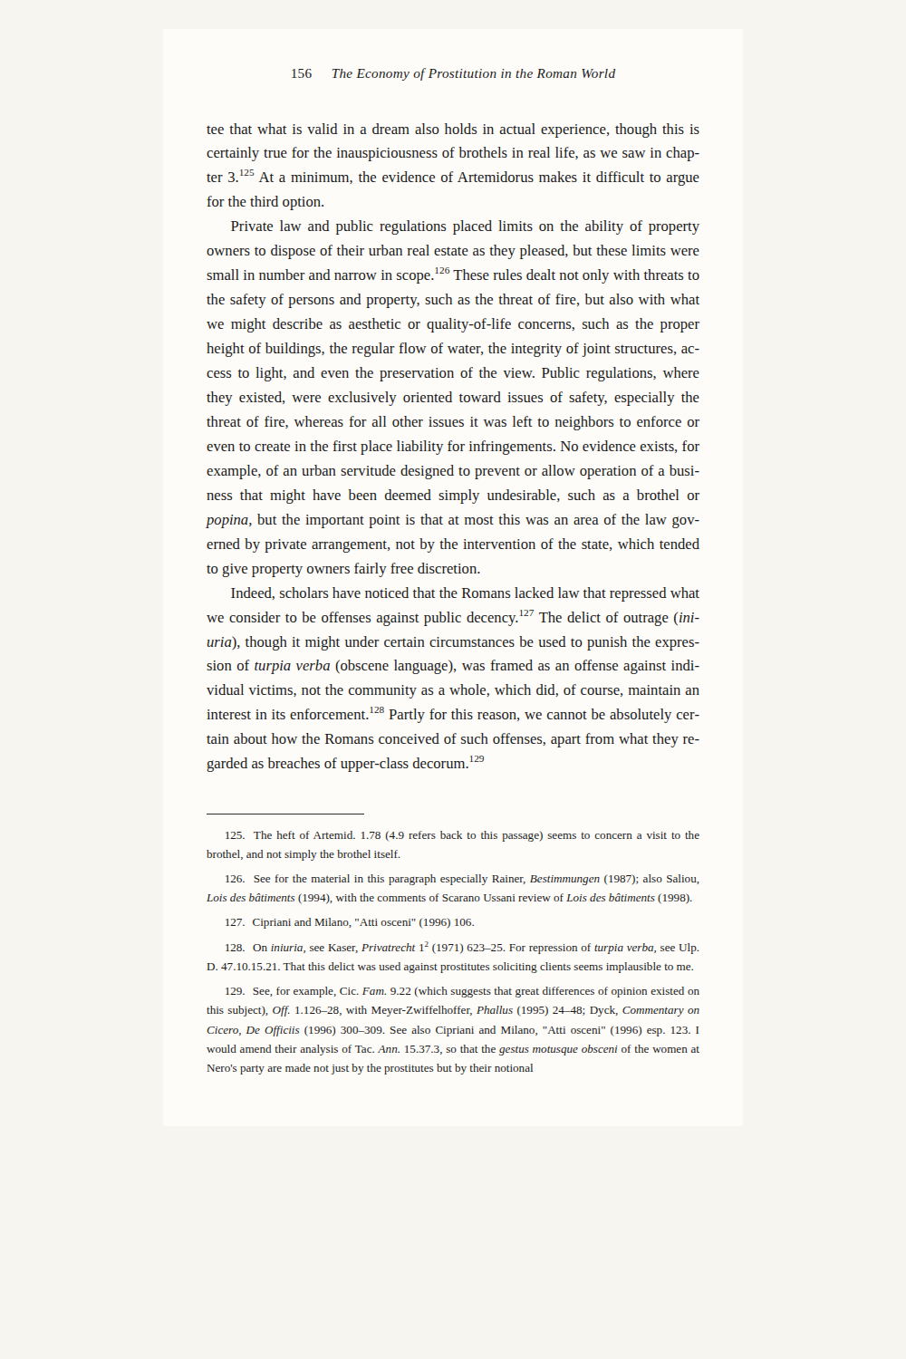156 The Economy of Prostitution in the Roman World
tee that what is valid in a dream also holds in actual experience, though this is certainly true for the inauspiciousness of brothels in real life, as we saw in chapter 3.125 At a minimum, the evidence of Artemidorus makes it difficult to argue for the third option.
Private law and public regulations placed limits on the ability of property owners to dispose of their urban real estate as they pleased, but these limits were small in number and narrow in scope.126 These rules dealt not only with threats to the safety of persons and property, such as the threat of fire, but also with what we might describe as aesthetic or quality-of-life concerns, such as the proper height of buildings, the regular flow of water, the integrity of joint structures, access to light, and even the preservation of the view. Public regulations, where they existed, were exclusively oriented toward issues of safety, especially the threat of fire, whereas for all other issues it was left to neighbors to enforce or even to create in the first place liability for infringements. No evidence exists, for example, of an urban servitude designed to prevent or allow operation of a business that might have been deemed simply undesirable, such as a brothel or popina, but the important point is that at most this was an area of the law governed by private arrangement, not by the intervention of the state, which tended to give property owners fairly free discretion.
Indeed, scholars have noticed that the Romans lacked law that repressed what we consider to be offenses against public decency.127 The delict of outrage (iniuria), though it might under certain circumstances be used to punish the expression of turpia verba (obscene language), was framed as an offense against individual victims, not the community as a whole, which did, of course, maintain an interest in its enforcement.128 Partly for this reason, we cannot be absolutely certain about how the Romans conceived of such offenses, apart from what they regarded as breaches of upper-class decorum.129
125. The heft of Artemid. 1.78 (4.9 refers back to this passage) seems to concern a visit to the brothel, and not simply the brothel itself.
126. See for the material in this paragraph especially Rainer, Bestimmungen (1987); also Saliou, Lois des bâtiments (1994), with the comments of Scarano Ussani review of Lois des bâtiments (1998).
127. Cipriani and Milano, "Atti osceni" (1996) 106.
128. On iniuria, see Kaser, Privatrecht 12 (1971) 623–25. For repression of turpia verba, see Ulp. D. 47.10.15.21. That this delict was used against prostitutes soliciting clients seems implausible to me.
129. See, for example, Cic. Fam. 9.22 (which suggests that great differences of opinion existed on this subject), Off. 1.126–28, with Meyer-Zwiffelhoffer, Phallus (1995) 24–48; Dyck, Commentary on Cicero, De Officiis (1996) 300–309. See also Cipriani and Milano, "Atti osceni" (1996) esp. 123. I would amend their analysis of Tac. Ann. 15.37.3, so that the gestus motusque obsceni of the women at Nero's party are made not just by the prostitutes but by their notional